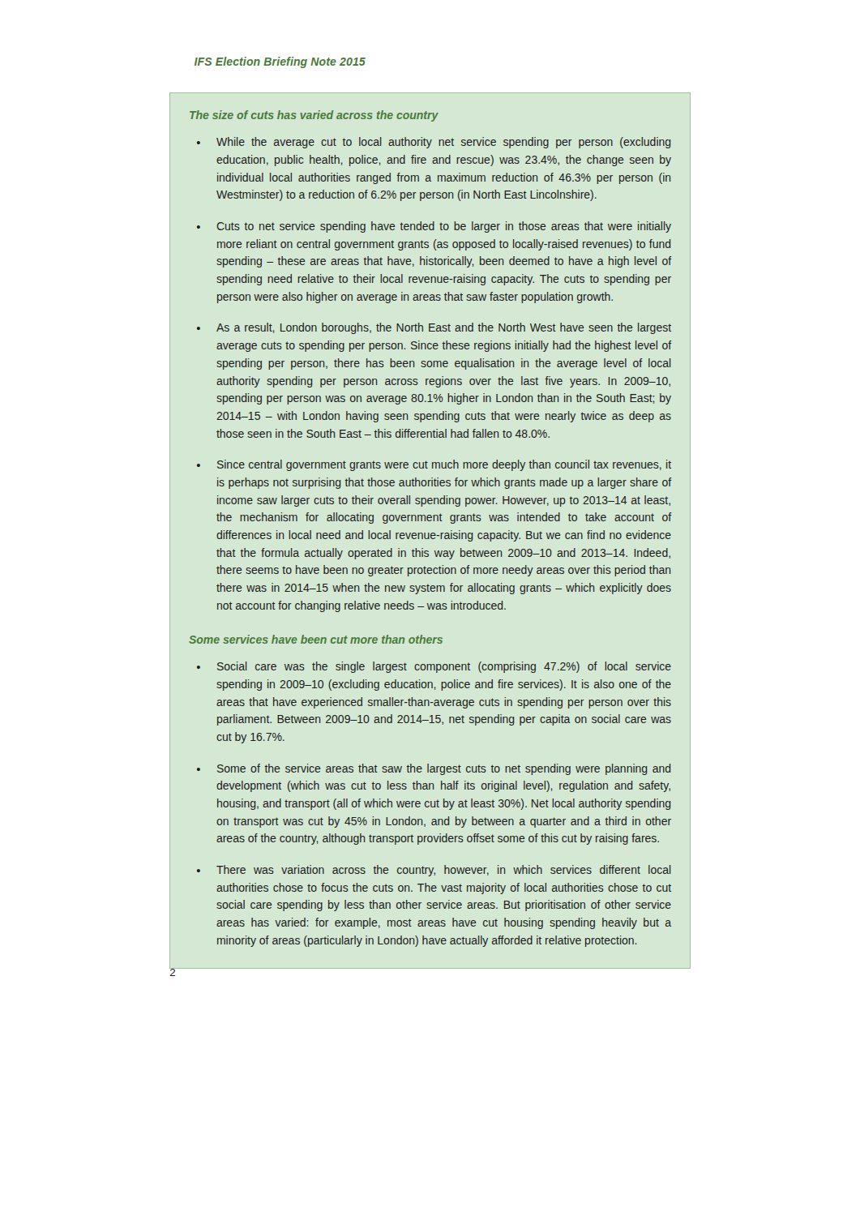IFS Election Briefing Note 2015
The size of cuts has varied across the country
While the average cut to local authority net service spending per person (excluding education, public health, police, and fire and rescue) was 23.4%, the change seen by individual local authorities ranged from a maximum reduction of 46.3% per person (in Westminster) to a reduction of 6.2% per person (in North East Lincolnshire).
Cuts to net service spending have tended to be larger in those areas that were initially more reliant on central government grants (as opposed to locally-raised revenues) to fund spending – these are areas that have, historically, been deemed to have a high level of spending need relative to their local revenue-raising capacity. The cuts to spending per person were also higher on average in areas that saw faster population growth.
As a result, London boroughs, the North East and the North West have seen the largest average cuts to spending per person. Since these regions initially had the highest level of spending per person, there has been some equalisation in the average level of local authority spending per person across regions over the last five years. In 2009–10, spending per person was on average 80.1% higher in London than in the South East; by 2014–15 – with London having seen spending cuts that were nearly twice as deep as those seen in the South East – this differential had fallen to 48.0%.
Since central government grants were cut much more deeply than council tax revenues, it is perhaps not surprising that those authorities for which grants made up a larger share of income saw larger cuts to their overall spending power. However, up to 2013–14 at least, the mechanism for allocating government grants was intended to take account of differences in local need and local revenue-raising capacity. But we can find no evidence that the formula actually operated in this way between 2009–10 and 2013–14. Indeed, there seems to have been no greater protection of more needy areas over this period than there was in 2014–15 when the new system for allocating grants – which explicitly does not account for changing relative needs – was introduced.
Some services have been cut more than others
Social care was the single largest component (comprising 47.2%) of local service spending in 2009–10 (excluding education, police and fire services). It is also one of the areas that have experienced smaller-than-average cuts in spending per person over this parliament. Between 2009–10 and 2014–15, net spending per capita on social care was cut by 16.7%.
Some of the service areas that saw the largest cuts to net spending were planning and development (which was cut to less than half its original level), regulation and safety, housing, and transport (all of which were cut by at least 30%). Net local authority spending on transport was cut by 45% in London, and by between a quarter and a third in other areas of the country, although transport providers offset some of this cut by raising fares.
There was variation across the country, however, in which services different local authorities chose to focus the cuts on. The vast majority of local authorities chose to cut social care spending by less than other service areas. But prioritisation of other service areas has varied: for example, most areas have cut housing spending heavily but a minority of areas (particularly in London) have actually afforded it relative protection.
2